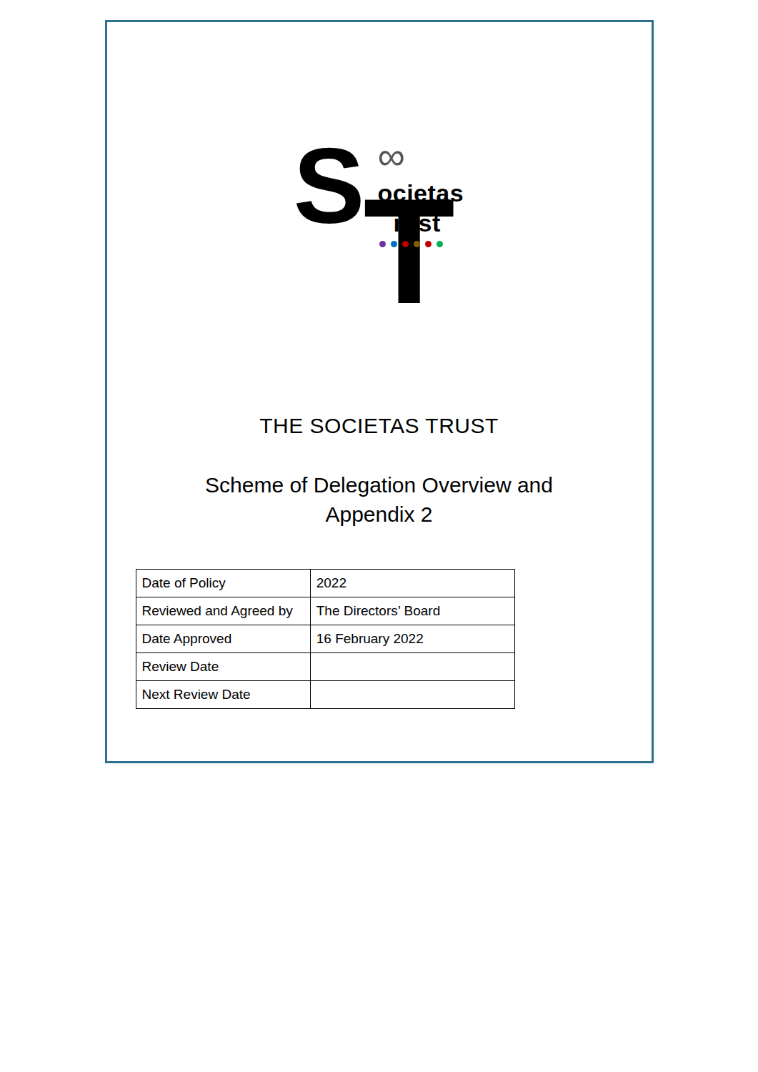S T ∞ ocietas rust
THE SOCIETAS TRUST
Scheme of Delegation Overview and
Appendix 2
| Date of Policy | 2022 |
| Reviewed and Agreed by | The Directors’ Board |
| Date Approved | 16 February 2022 |
| Review Date | |
| Next Review Date | |